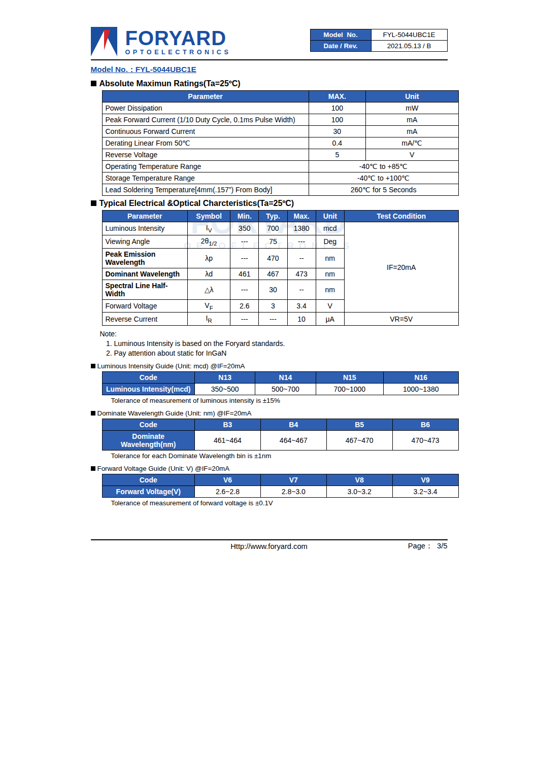FORYARD
OPTOELECTRONICS
FORYARD
OPTOELECTRONICS
| Model No. | FYL-5044UBC1E |
| Date / Rev. | 2021.05.13 / B |
Model No.：FYL-5044UBC1E
Absolute Maximun Ratings(Ta=25ºC)
| Parameter | MAX. | Unit |
| --- | --- | --- |
| Power Dissipation | 100 | mW |
| Peak Forward Current (1/10 Duty Cycle, 0.1ms Pulse Width) | 100 | mA |
| Continuous Forward Current | 30 | mA |
| Derating Linear From 50℃ | 0.4 | mA/℃ |
| Reverse Voltage | 5 | V |
| Operating Temperature Range | -40℃ to +85℃ |
| Storage Temperature Range | -40℃ to +100℃ |
| Lead Soldering Temperature[4mm(.157”) From Body] | 260℃ for 5 Seconds |
Typical Electrical &Optical Charcteristics(Ta=25ºC)
| Parameter | Symbol | Min. | Typ. | Max. | Unit | Test Condition |
| --- | --- | --- | --- | --- | --- | --- |
| Luminous Intensity | I V | 350 | 700 | 1380 | mcd | IF=20mA |
| Viewing Angle | 2θ 1/2 | --- | 75 | --- | Deg |
| Peak Emission Wavelength | λp | --- | 470 | -- | nm |
| Dominant Wavelength | λd | 461 | 467 | 473 | nm |
| Spectral Line Half-Width | △λ | --- | 30 | -- | nm |
| Forward Voltage | V F | 2.6 | 3 | 3.4 | V |
| Reverse Current | I R | --- | --- | 10 | μA | VR=5V |
Note:
Luminous Intensity is based on the Foryard standards.
Pay attention about static for InGaN
Luminous Intensity Guide (Unit: mcd) @IF=20mA
| Code | N13 | N14 | N15 | N16 |
| --- | --- | --- | --- | --- |
| Luminous Intensity(mcd) | 350~500 | 500~700 | 700~1000 | 1000~1380 |
Tolerance of measurement of luminous intensity is ±15%
Dominate Wavelength Guide (Unit: nm) @IF=20mA
| Code | B3 | B4 | B5 | B6 |
| --- | --- | --- | --- | --- |
| Dominate Wavelength(nm) | 461~464 | 464~467 | 467~470 | 470~473 |
Tolerance for each Dominate Wavelength bin is ±1nm
Forward Voltage Guide (Unit: V) @IF=20mA
| Code | V6 | V7 | V8 | V9 |
| --- | --- | --- | --- | --- |
| Forward Voltage(V) | 2.6~2.8 | 2.8~3.0 | 3.0~3.2 | 3.2~3.4 |
Tolerance of measurement of forward voltage is ±0.1V
Http://www.foryard.com Page： 3/5